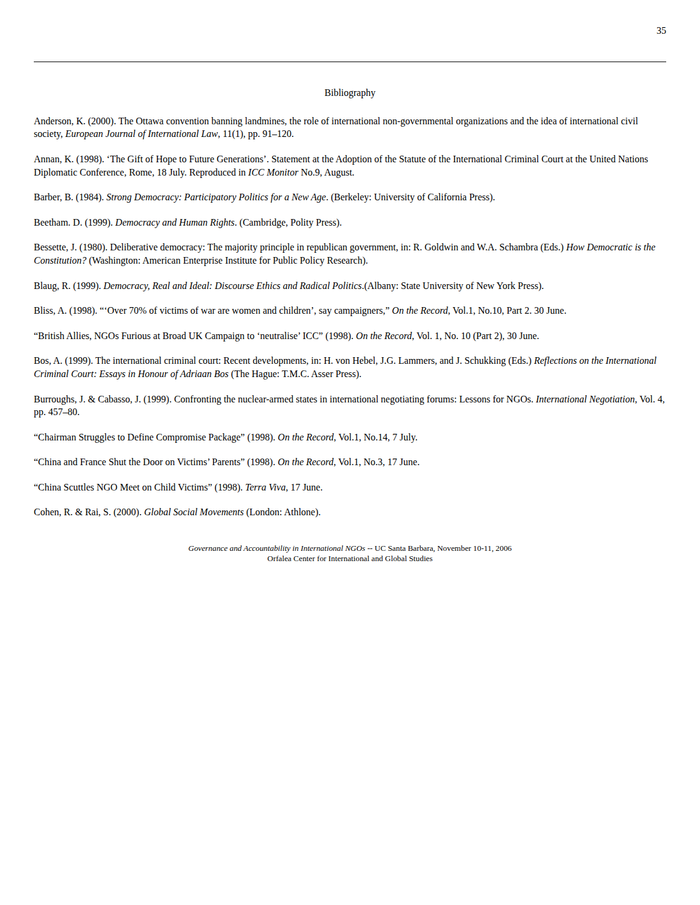35
Bibliography
Anderson, K. (2000). The Ottawa convention banning landmines, the role of international non-governmental organizations and the idea of international civil society, European Journal of International Law, 11(1), pp. 91–120.
Annan, K. (1998). ‘The Gift of Hope to Future Generations’. Statement at the Adoption of the Statute of the International Criminal Court at the United Nations Diplomatic Conference, Rome, 18 July. Reproduced in ICC Monitor No.9, August.
Barber, B. (1984). Strong Democracy: Participatory Politics for a New Age. (Berkeley: University of California Press).
Beetham. D. (1999). Democracy and Human Rights. (Cambridge, Polity Press).
Bessette, J. (1980). Deliberative democracy: The majority principle in republican government, in: R. Goldwin and W.A. Schambra (Eds.) How Democratic is the Constitution? (Washington: American Enterprise Institute for Public Policy Research).
Blaug, R. (1999). Democracy, Real and Ideal: Discourse Ethics and Radical Politics.(Albany: State University of New York Press).
Bliss, A. (1998). “‘Over 70% of victims of war are women and children’, say campaigners,” On the Record, Vol.1, No.10, Part 2. 30 June.
“British Allies, NGOs Furious at Broad UK Campaign to ‘neutralise’ ICC” (1998). On the Record, Vol. 1, No. 10 (Part 2), 30 June.
Bos, A. (1999). The international criminal court: Recent developments, in: H. von Hebel, J.G. Lammers, and J. Schukking (Eds.) Reflections on the International Criminal Court: Essays in Honour of Adriaan Bos (The Hague: T.M.C. Asser Press).
Burroughs, J. & Cabasso, J. (1999). Confronting the nuclear-armed states in international negotiating forums: Lessons for NGOs. International Negotiation, Vol. 4, pp. 457–80.
“Chairman Struggles to Define Compromise Package” (1998). On the Record, Vol.1, No.14, 7 July.
“China and France Shut the Door on Victims’ Parents” (1998). On the Record, Vol.1, No.3, 17 June.
“China Scuttles NGO Meet on Child Victims” (1998). Terra Viva, 17 June.
Cohen, R. & Rai, S. (2000). Global Social Movements (London: Athlone).
Governance and Accountability in International NGOs -- UC Santa Barbara, November 10-11, 2006
Orfalea Center for International and Global Studies